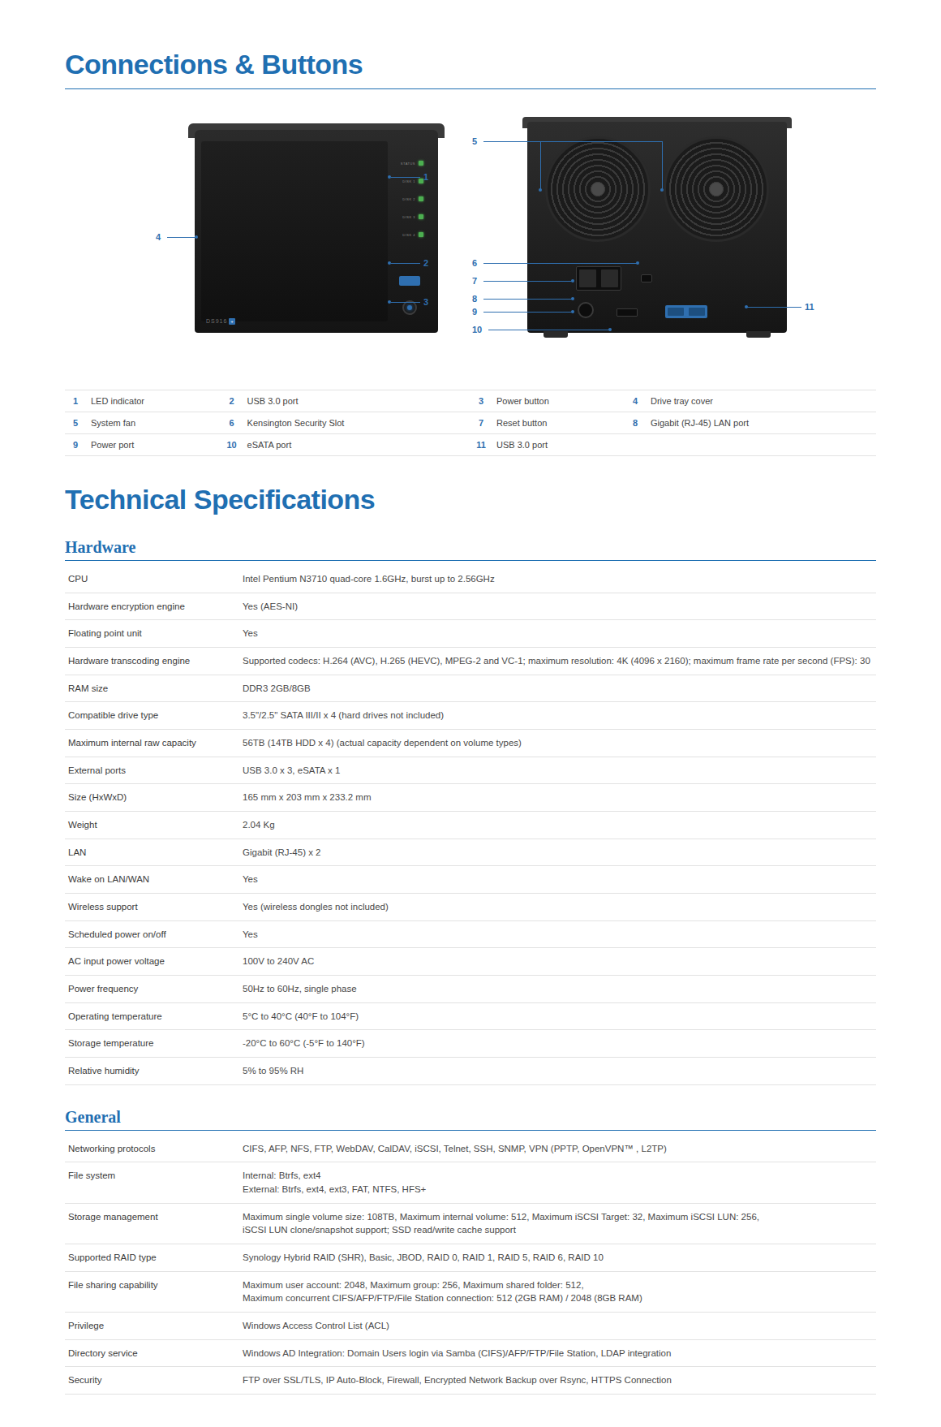Connections & Buttons
STATUS
DISK 1
DISK 2
DISK 3
DISK 4
DS916+
1
2
3
4
5
6
7
8
9
10
11
| 1 | LED indicator | 2 | USB 3.0 port | 3 | Power button | 4 | Drive tray cover |
| 5 | System fan | 6 | Kensington Security Slot | 7 | Reset button | 8 | Gigabit (RJ-45) LAN port |
| 9 | Power port | 10 | eSATA port | 11 | USB 3.0 port | | |
Technical Specifications
Hardware
| CPU | Intel Pentium N3710 quad-core 1.6GHz, burst up to 2.56GHz |
| Hardware encryption engine | Yes (AES-NI) |
| Floating point unit | Yes |
| Hardware transcoding engine | Supported codecs: H.264 (AVC), H.265 (HEVC), MPEG-2 and VC-1; maximum resolution: 4K (4096 x 2160); maximum frame rate per second (FPS): 30 |
| RAM size | DDR3 2GB/8GB |
| Compatible drive type | 3.5"/2.5" SATA III/II x 4 (hard drives not included) |
| Maximum internal raw capacity | 56TB (14TB HDD x 4) (actual capacity dependent on volume types) |
| External ports | USB 3.0 x 3, eSATA x 1 |
| Size (HxWxD) | 165 mm x 203 mm x 233.2 mm |
| Weight | 2.04 Kg |
| LAN | Gigabit (RJ-45) x 2 |
| Wake on LAN/WAN | Yes |
| Wireless support | Yes (wireless dongles not included) |
| Scheduled power on/off | Yes |
| AC input power voltage | 100V to 240V AC |
| Power frequency | 50Hz to 60Hz, single phase |
| Operating temperature | 5°C to 40°C (40°F to 104°F) |
| Storage temperature | -20°C to 60°C (-5°F to 140°F) |
| Relative humidity | 5% to 95% RH |
General
| Networking protocols | CIFS, AFP, NFS, FTP, WebDAV, CalDAV, iSCSI, Telnet, SSH, SNMP, VPN (PPTP, OpenVPN™ , L2TP) |
| File system | Internal: Btrfs, ext4 External: Btrfs, ext4, ext3, FAT, NTFS, HFS+ |
| Storage management | Maximum single volume size: 108TB, Maximum internal volume: 512, Maximum iSCSI Target: 32, Maximum iSCSI LUN: 256, iSCSI LUN clone/snapshot support; SSD read/write cache support |
| Supported RAID type | Synology Hybrid RAID (SHR), Basic, JBOD, RAID 0, RAID 1, RAID 5, RAID 6, RAID 10 |
| File sharing capability | Maximum user account: 2048, Maximum group: 256, Maximum shared folder: 512, Maximum concurrent CIFS/AFP/FTP/File Station connection: 512 (2GB RAM) / 2048 (8GB RAM) |
| Privilege | Windows Access Control List (ACL) |
| Directory service | Windows AD Integration: Domain Users login via Samba (CIFS)/AFP/FTP/File Station, LDAP integration |
| Security | FTP over SSL/TLS, IP Auto-Block, Firewall, Encrypted Network Backup over Rsync, HTTPS Connection |